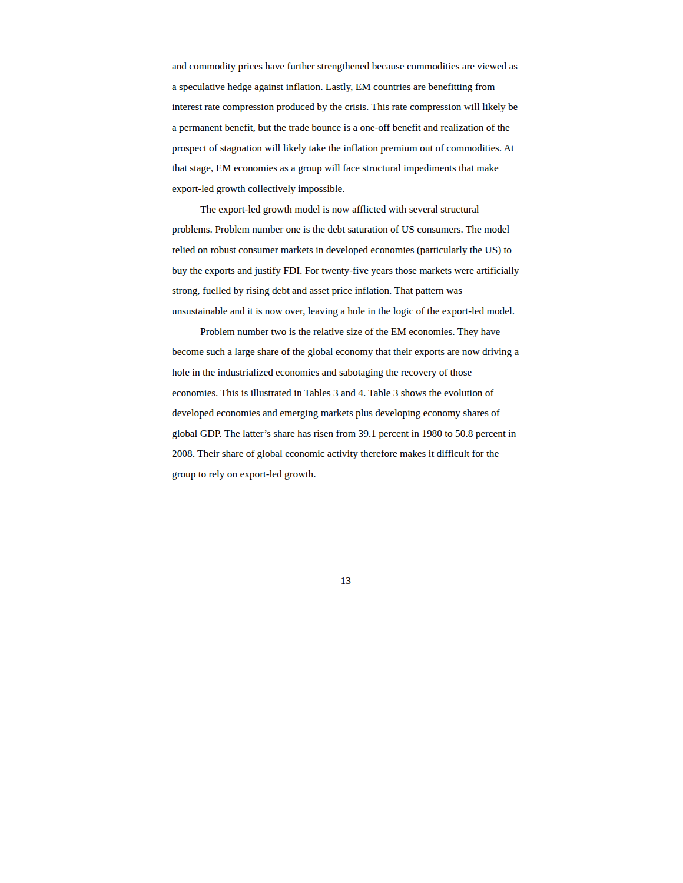and commodity prices have further strengthened because commodities are viewed as a speculative hedge against inflation. Lastly, EM countries are benefitting from interest rate compression produced by the crisis. This rate compression will likely be a permanent benefit, but the trade bounce is a one-off benefit and realization of the prospect of stagnation will likely take the inflation premium out of commodities. At that stage, EM economies as a group will face structural impediments that make export-led growth collectively impossible.
The export-led growth model is now afflicted with several structural problems. Problem number one is the debt saturation of US consumers. The model relied on robust consumer markets in developed economies (particularly the US) to buy the exports and justify FDI. For twenty-five years those markets were artificially strong, fuelled by rising debt and asset price inflation. That pattern was unsustainable and it is now over, leaving a hole in the logic of the export-led model.
Problem number two is the relative size of the EM economies. They have become such a large share of the global economy that their exports are now driving a hole in the industrialized economies and sabotaging the recovery of those economies. This is illustrated in Tables 3 and 4. Table 3 shows the evolution of developed economies and emerging markets plus developing economy shares of global GDP. The latter’s share has risen from 39.1 percent in 1980 to 50.8 percent in 2008. Their share of global economic activity therefore makes it difficult for the group to rely on export-led growth.
13